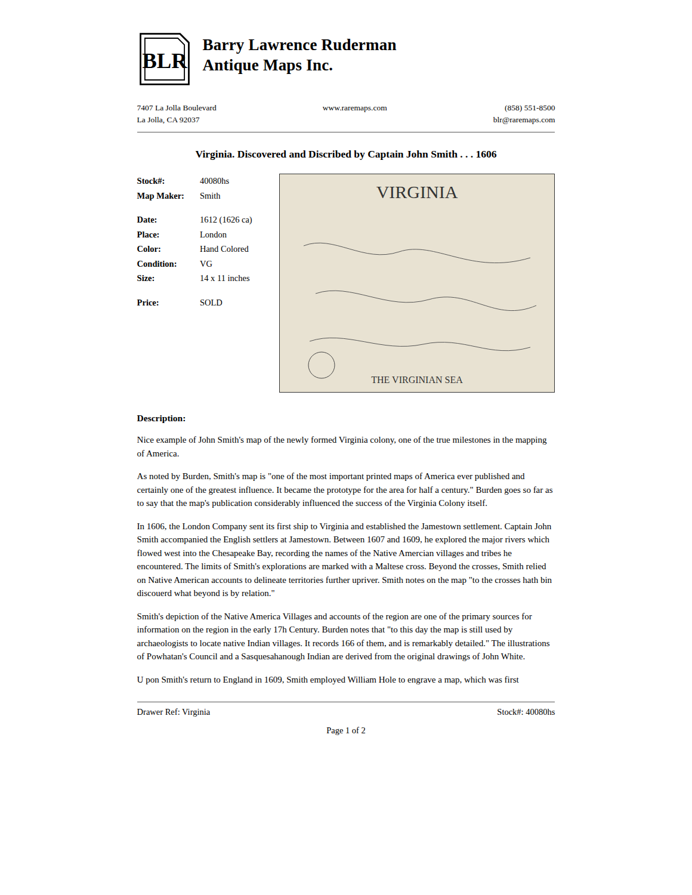BLR
Barry Lawrence Ruderman
Antique Maps Inc.
7407 La Jolla Boulevard
La Jolla, CA 92037
www.raremaps.com
(858) 551-8500
blr@raremaps.com
Virginia. Discovered and Discribed by Captain John Smith . . . 1606
| Stock#: | 40080hs |
| Map Maker: | Smith |
| Date: | 1612 (1626 ca) |
| Place: | London |
| Color: | Hand Colored |
| Condition: | VG |
| Size: | 14 x 11 inches |
| Price: | SOLD |
Description:
Nice example of John Smith's map of the newly formed Virginia colony, one of the true milestones in the mapping of America.
As noted by Burden, Smith's map is "one of the most important printed maps of America ever published and certainly one of the greatest influence. It became the prototype for the area for half a century." Burden goes so far as to say that the map's publication considerably influenced the success of the Virginia Colony itself.
In 1606, the London Company sent its first ship to Virginia and established the Jamestown settlement. Captain John Smith accompanied the English settlers at Jamestown. Between 1607 and 1609, he explored the major rivers which flowed west into the Chesapeake Bay, recording the names of the Native Amercian villages and tribes he encountered. The limits of Smith's explorations are marked with a Maltese cross. Beyond the crosses, Smith relied on Native American accounts to delineate territories further upriver. Smith notes on the map "to the crosses hath bin discouerd what beyond is by relation."
Smith's depiction of the Native America Villages and accounts of the region are one of the primary sources for information on the region in the early 17h Century. Burden notes that "to this day the map is still used by archaeologists to locate native Indian villages. It records 166 of them, and is remarkably detailed." The illustrations of Powhatan's Council and a Sasquesahanough Indian are derived from the original drawings of John White.
U pon Smith's return to England in 1609, Smith employed William Hole to engrave a map, which was first
Drawer Ref: Virginia
Stock#: 40080hs
Page 1 of 2